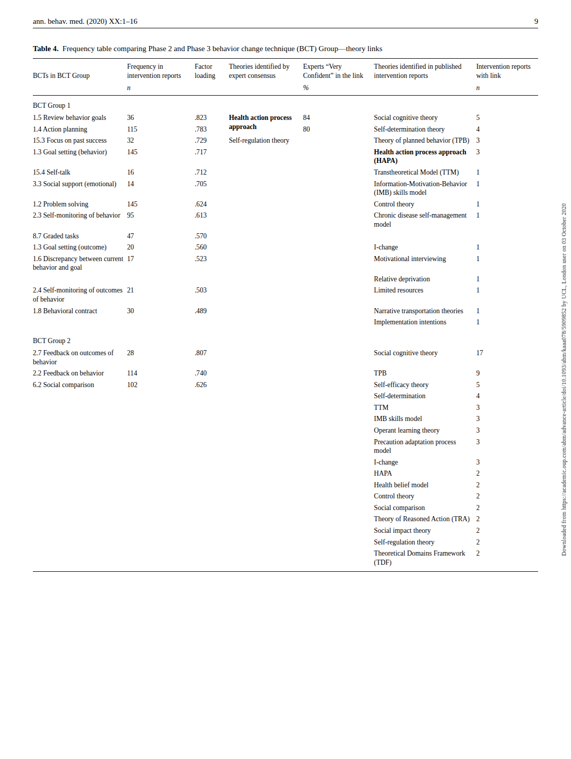ann. behav. med. (2020) XX:1–16 9
Table 4. Frequency table comparing Phase 2 and Phase 3 behavior change technique (BCT) Group—theory links
| BCTs in BCT Group | Frequency in intervention reports | Factor loading | Theories identified by expert consensus | Experts “Very Confident” in the link | Theories identified in published intervention reports | Intervention reports with link |
| --- | --- | --- | --- | --- | --- | --- |
| | n | | | % | | n |
| BCT Group 1 |
| 1.5 Review behavior goals | 36 | .823 | Health action process approach | 84 | Social cognitive theory | 5 |
| 1.4 Action planning | 115 | .783 | 80 | Self-determination theory | 4 |
| 15.3 Focus on past success | 32 | .729 | Self-regulation theory | | Theory of planned behavior (TPB) | 3 |
| 1.3 Goal setting (behavior) | 145 | .717 | | | Health action process approach (HAPA) | 3 |
| 15.4 Self-talk | 16 | .712 | | | Transtheoretical Model (TTM) | 1 |
| 3.3 Social support (emotional) | 14 | .705 | | | Information-Motivation-Behavior (IMB) skills model | 1 |
| 1.2 Problem solving | 145 | .624 | | | Control theory | 1 |
| 2.3 Self-monitoring of behavior | 95 | .613 | | | Chronic disease self-management model | 1 |
| 8.7 Graded tasks | 47 | .570 | | | | |
| 1.3 Goal setting (outcome) | 20 | .560 | | | I-change | 1 |
| 1.6 Discrepancy between current behavior and goal | 17 | .523 | | | Motivational interviewing | 1 |
| | | | | | Relative deprivation | 1 |
| 2.4 Self-monitoring of outcomes of behavior | 21 | .503 | | | Limited resources | 1 |
| 1.8 Behavioral contract | 30 | .489 | | | Narrative transportation theories | 1 |
| | | | | | Implementation intentions | 1 |
| BCT Group 2 |
| 2.7 Feedback on outcomes of behavior | 28 | .807 | | | Social cognitive theory | 17 |
| 2.2 Feedback on behavior | 114 | .740 | | | TPB | 9 |
| 6.2 Social comparison | 102 | .626 | | | Self-efficacy theory | 5 |
| | | | | | Self-determination | 4 |
| | | | | | TTM | 3 |
| | | | | | IMB skills model | 3 |
| | | | | | Operant learning theory | 3 |
| | | | | | Precaution adaptation process model | 3 |
| | | | | | I-change | 3 |
| | | | | | HAPA | 2 |
| | | | | | Health belief model | 2 |
| | | | | | Control theory | 2 |
| | | | | | Social comparison | 2 |
| | | | | | Theory of Reasoned Action (TRA) | 2 |
| | | | | | Social impact theory | 2 |
| | | | | | Self-regulation theory | 2 |
| | | | | | Theoretical Domains Framework (TDF) | 2 |
Downloaded from https://academic.oup.com/abm/advance-article/doi/10.1093/abm/kaaa078/5909852 by UCL, London user on 03 October 2020